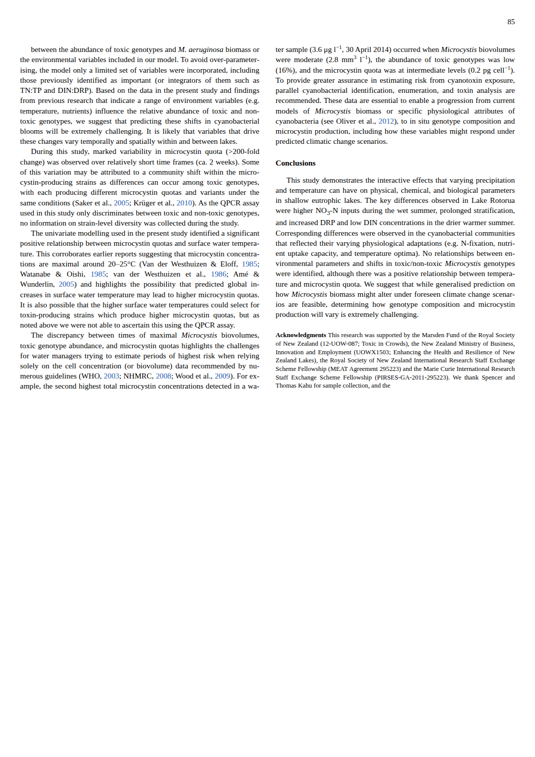85
between the abundance of toxic genotypes and M. aeruginosa biomass or the environmental variables included in our model. To avoid over-parameterising, the model only a limited set of variables were incorporated, including those previously identified as important (or integrators of them such as TN:TP and DIN:DRP). Based on the data in the present study and findings from previous research that indicate a range of environment variables (e.g. temperature, nutrients) influence the relative abundance of toxic and non-toxic genotypes, we suggest that predicting these shifts in cyanobacterial blooms will be extremely challenging. It is likely that variables that drive these changes vary temporally and spatially within and between lakes.
During this study, marked variability in microcystin quota (>200-fold change) was observed over relatively short time frames (ca. 2 weeks). Some of this variation may be attributed to a community shift within the microcystin-producing strains as differences can occur among toxic genotypes, with each producing different microcystin quotas and variants under the same conditions (Saker et al., 2005; Krüger et al., 2010). As the QPCR assay used in this study only discriminates between toxic and non-toxic genotypes, no information on strain-level diversity was collected during the study.
The univariate modelling used in the present study identified a significant positive relationship between microcystin quotas and surface water temperature. This corroborates earlier reports suggesting that microcystin concentrations are maximal around 20–25°C (Van der Westhuizen & Eloff, 1985; Watanabe & Oishi, 1985; van der Westhuizen et al., 1986; Amé & Wunderlin, 2005) and highlights the possibility that predicted global increases in surface water temperature may lead to higher microcystin quotas. It is also possible that the higher surface water temperatures could select for toxin-producing strains which produce higher microcystin quotas, but as noted above we were not able to ascertain this using the QPCR assay.
The discrepancy between times of maximal Microcystis biovolumes, toxic genotype abundance, and microcystin quotas highlights the challenges for water managers trying to estimate periods of highest risk when relying solely on the cell concentration (or biovolume) data recommended by numerous guidelines (WHO, 2003; NHMRC, 2008; Wood et al., 2009). For example, the second highest total microcystin concentrations detected in a water sample (3.6 μg l−1, 30 April 2014) occurred when Microcystis biovolumes were moderate (2.8 mm3 l−1), the abundance of toxic genotypes was low (16%), and the microcystin quota was at intermediate levels (0.2 pg cell−1). To provide greater assurance in estimating risk from cyanotoxin exposure, parallel cyanobacterial identification, enumeration, and toxin analysis are recommended. These data are essential to enable a progression from current models of Microcystis biomass or specific physiological attributes of cyanobacteria (see Oliver et al., 2012), to in situ genotype composition and microcystin production, including how these variables might respond under predicted climatic change scenarios.
Conclusions
This study demonstrates the interactive effects that varying precipitation and temperature can have on physical, chemical, and biological parameters in shallow eutrophic lakes. The key differences observed in Lake Rotorua were higher NO3-N inputs during the wet summer, prolonged stratification, and increased DRP and low DIN concentrations in the drier warmer summer. Corresponding differences were observed in the cyanobacterial communities that reflected their varying physiological adaptations (e.g. N-fixation, nutrient uptake capacity, and temperature optima). No relationships between environmental parameters and shifts in toxic/non-toxic Microcystis genotypes were identified, although there was a positive relationship between temperature and microcystin quota. We suggest that while generalised prediction on how Microcystis biomass might alter under foreseen climate change scenarios are feasible, determining how genotype composition and microcystin production will vary is extremely challenging.
Acknowledgments This research was supported by the Marsden Fund of the Royal Society of New Zealand (12-UOW-087; Toxic in Crowds), the New Zealand Ministry of Business, Innovation and Employment (UOWX1503; Enhancing the Health and Resilience of New Zealand Lakes), the Royal Society of New Zealand International Research Staff Exchange Scheme Fellowship (MEAT Agreement 295223) and the Marie Curie International Research Staff Exchange Scheme Fellowship (PIRSES-GA-2011-295223). We thank Spencer and Thomas Kahu for sample collection, and the